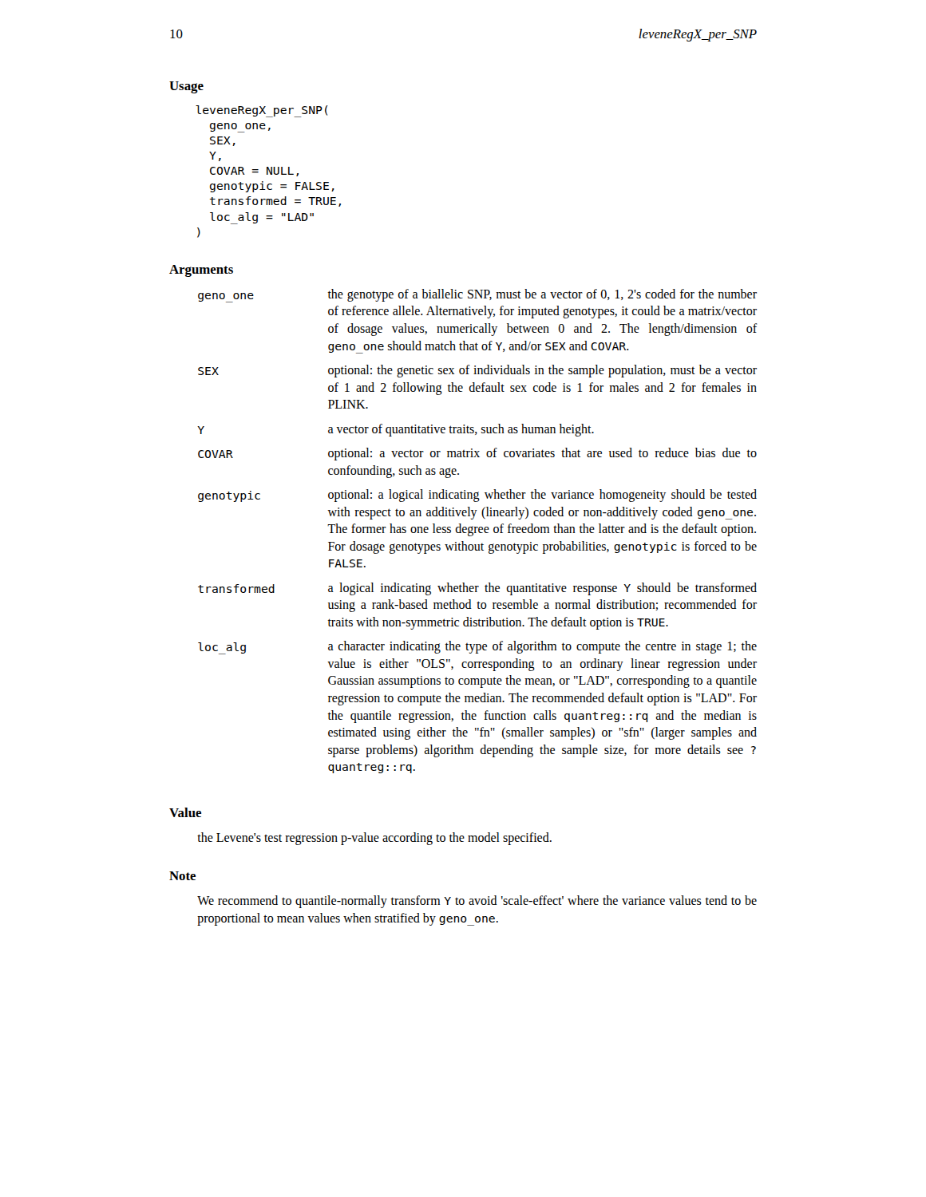10 leveneRegX_per_SNP
Usage
leveneRegX_per_SNP(
  geno_one,
  SEX,
  Y,
  COVAR = NULL,
  genotypic = FALSE,
  transformed = TRUE,
  loc_alg = "LAD"
)
Arguments
geno_one
the genotype of a biallelic SNP, must be a vector of 0, 1, 2's coded for the number of reference allele. Alternatively, for imputed genotypes, it could be a matrix/vector of dosage values, numerically between 0 and 2. The length/dimension of geno_one should match that of Y, and/or SEX and COVAR.
SEX
optional: the genetic sex of individuals in the sample population, must be a vector of 1 and 2 following the default sex code is 1 for males and 2 for females in PLINK.
Y
a vector of quantitative traits, such as human height.
COVAR
optional: a vector or matrix of covariates that are used to reduce bias due to confounding, such as age.
genotypic
optional: a logical indicating whether the variance homogeneity should be tested with respect to an additively (linearly) coded or non-additively coded geno_one. The former has one less degree of freedom than the latter and is the default option. For dosage genotypes without genotypic probabilities, genotypic is forced to be FALSE.
transformed
a logical indicating whether the quantitative response Y should be transformed using a rank-based method to resemble a normal distribution; recommended for traits with non-symmetric distribution. The default option is TRUE.
loc_alg
a character indicating the type of algorithm to compute the centre in stage 1; the value is either "OLS", corresponding to an ordinary linear regression under Gaussian assumptions to compute the mean, or "LAD", corresponding to a quantile regression to compute the median. The recommended default option is "LAD". For the quantile regression, the function calls quantreg::rq and the median is estimated using either the "fn" (smaller samples) or "sfn" (larger samples and sparse problems) algorithm depending the sample size, for more details see ?quantreg::rq.
Value
the Levene's test regression p-value according to the model specified.
Note
We recommend to quantile-normally transform Y to avoid 'scale-effect' where the variance values tend to be proportional to mean values when stratified by geno_one.